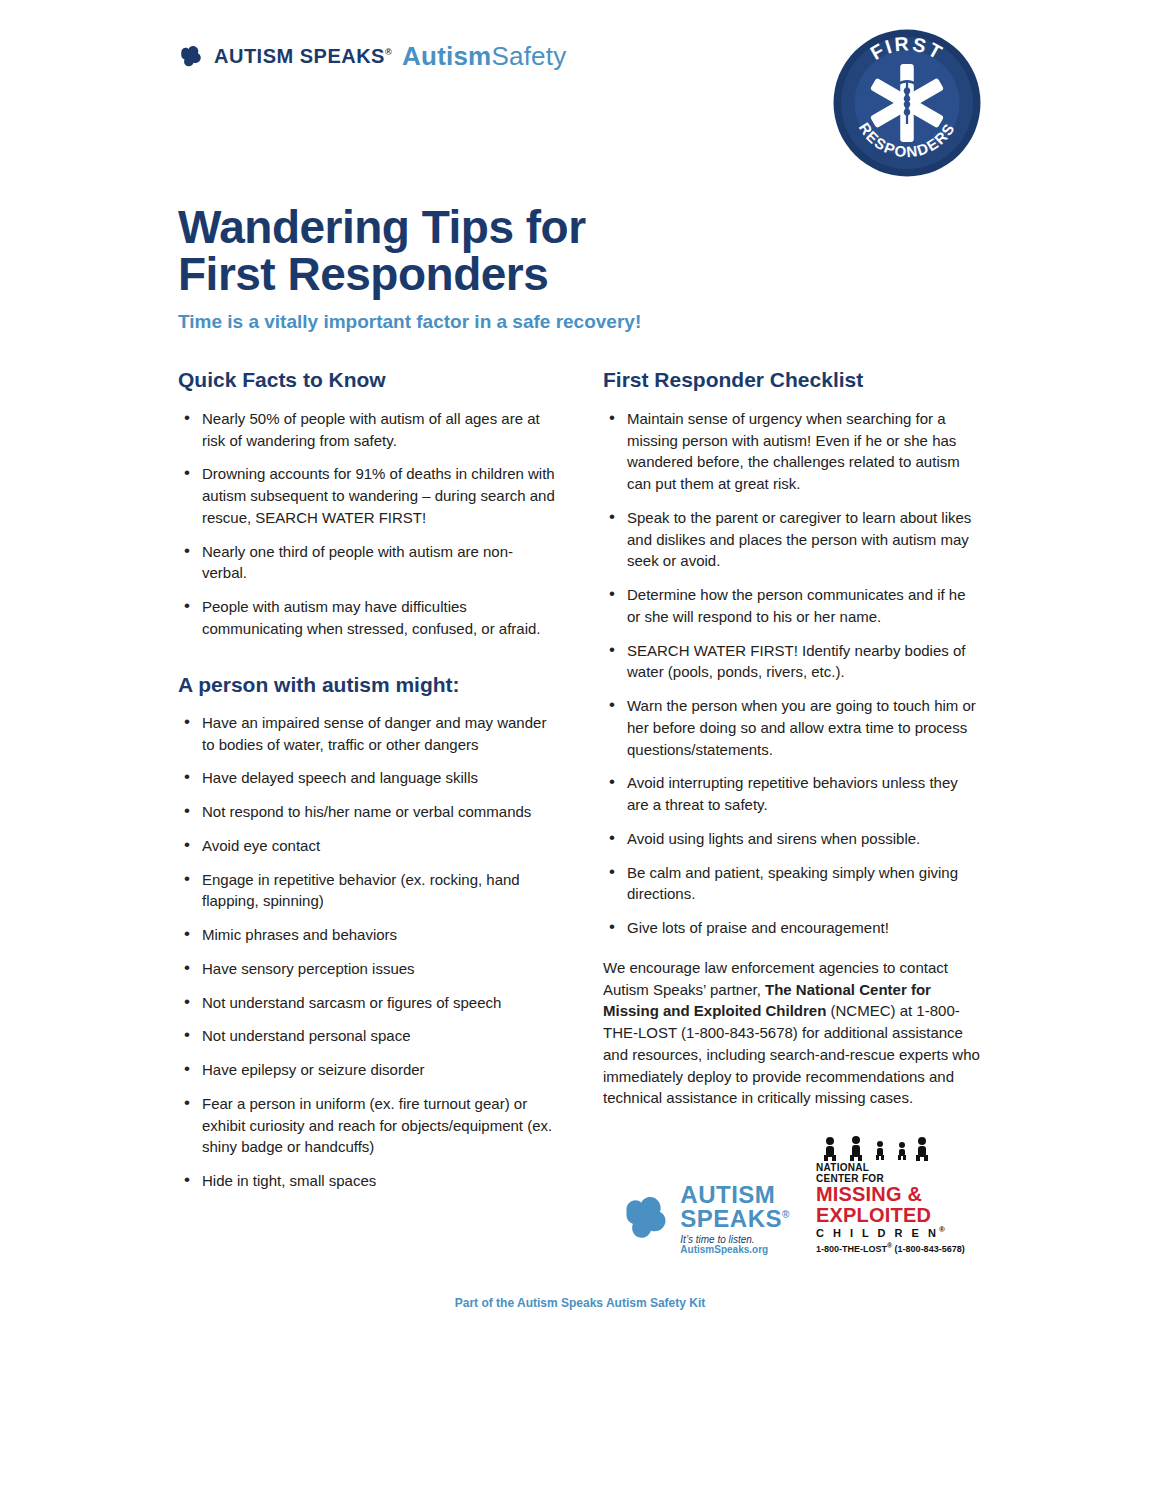Autism Speaks® Autism Safety
FIRST RESPONDERS
Wandering Tips for
First Responders
Time is a vitally important factor in a safe recovery!
Quick Facts to Know
Nearly 50% of people with autism of all ages are at risk of wandering from safety.
Drowning accounts for 91% of deaths in children with autism subsequent to wandering – during search and rescue, SEARCH WATER FIRST!
Nearly one third of people with autism are non-verbal.
People with autism may have difficulties communicating when stressed, confused, or afraid.
A person with autism might:
Have an impaired sense of danger and may wander to bodies of water, traffic or other dangers
Have delayed speech and language skills
Not respond to his/her name or verbal commands
Avoid eye contact
Engage in repetitive behavior (ex. rocking, hand flapping, spinning)
Mimic phrases and behaviors
Have sensory perception issues
Not understand sarcasm or figures of speech
Not understand personal space
Have epilepsy or seizure disorder
Fear a person in uniform (ex. fire turnout gear) or exhibit curiosity and reach for objects/equipment (ex. shiny badge or handcuffs)
Hide in tight, small spaces
First Responder Checklist
Maintain sense of urgency when searching for a missing person with autism! Even if he or she has wandered before, the challenges related to autism can put them at great risk.
Speak to the parent or caregiver to learn about likes and dislikes and places the person with autism may seek or avoid.
Determine how the person communicates and if he or she will respond to his or her name.
SEARCH WATER FIRST! Identify nearby bodies of water (pools, ponds, rivers, etc.).
Warn the person when you are going to touch him or her before doing so and allow extra time to process questions/statements.
Avoid interrupting repetitive behaviors unless they are a threat to safety.
Avoid using lights and sirens when possible.
Be calm and patient, speaking simply when giving directions.
Give lots of praise and encouragement!
We encourage law enforcement agencies to contact Autism Speaks’ partner, The National Center for Missing and Exploited Children (NCMEC) at 1-800-THE-LOST (1-800-843-5678) for additional assistance and resources, including search-and-rescue experts who immediately deploy to provide recommendations and technical assistance in critically missing cases.
AUTISM
SPEAKS®
It’s time to listen.
AutismSpeaks.org
NATIONAL
CENTER FOR
MISSING &
EXPLOITED
C H I L D R E N®
1-800-THE-LOST® (1-800-843-5678)
Part of the Autism Speaks Autism Safety Kit